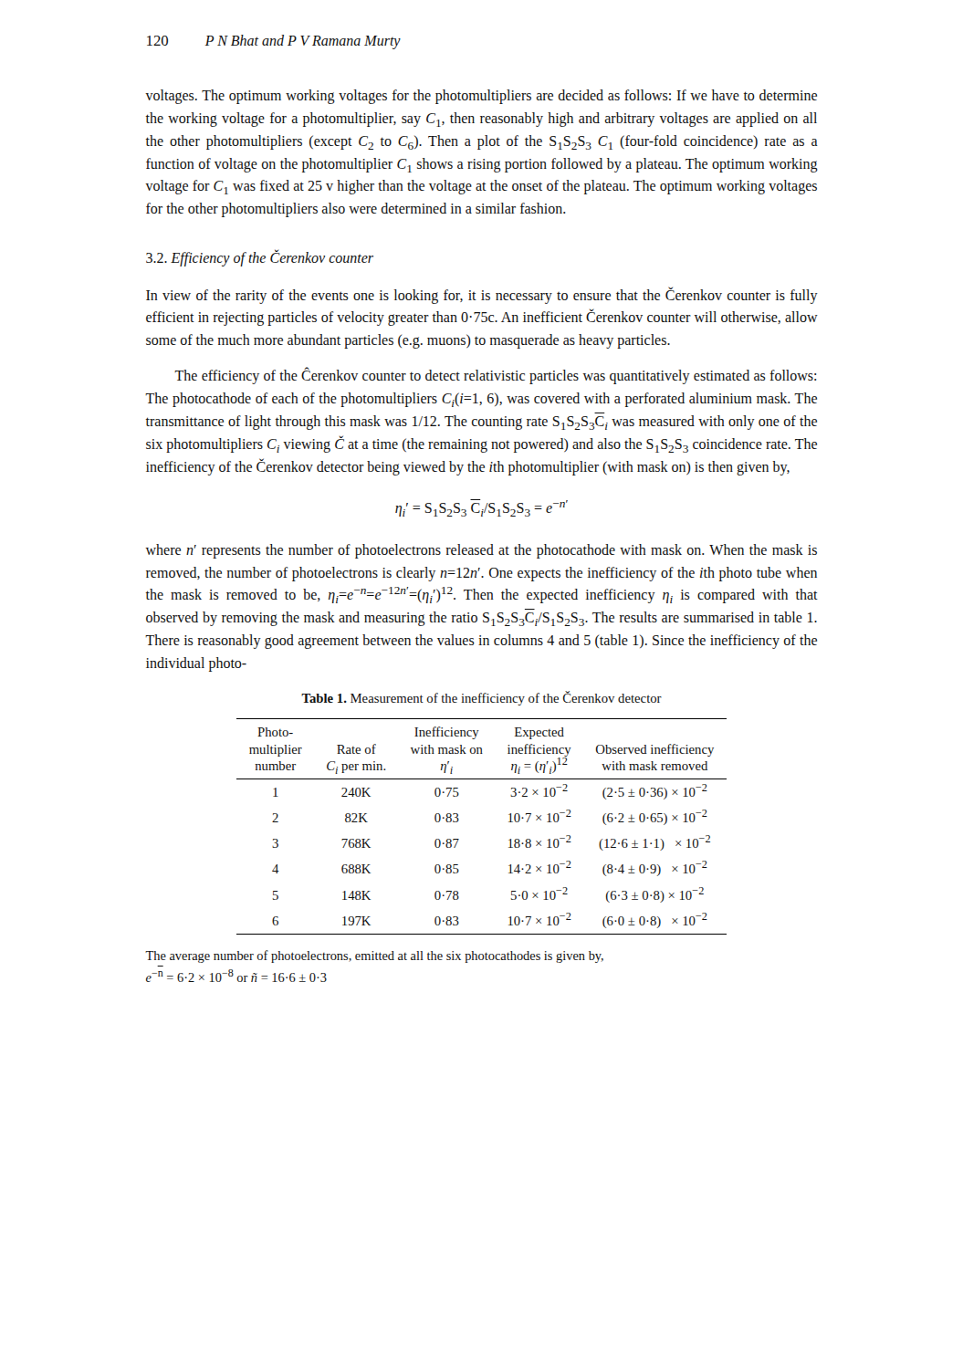120 P N Bhat and P V Ramana Murty
voltages. The optimum working voltages for the photomultipliers are decided as follows: If we have to determine the working voltage for a photomultiplier, say C1, then reasonably high and arbitrary voltages are applied on all the other photomultipliers (except C2 to C6). Then a plot of the S1S2S3 C1 (four-fold coincidence) rate as a function of voltage on the photomultiplier C1 shows a rising portion followed by a plateau. The optimum working voltage for C1 was fixed at 25 v higher than the voltage at the onset of the plateau. The optimum working voltages for the other photomultipliers also were determined in a similar fashion.
3.2. Efficiency of the Čerenkov counter
In view of the rarity of the events one is looking for, it is necessary to ensure that the Čerenkov counter is fully efficient in rejecting particles of velocity greater than 0·75c. An inefficient Čerenkov counter will otherwise, allow some of the much more abundant particles (e.g. muons) to masquerade as heavy particles.
The efficiency of the Ĉerenkov counter to detect relativistic particles was quantitatively estimated as follows: The photocathode of each of the photomultipliers Ci(i=1, 6), was covered with a perforated aluminium mask. The transmittance of light through this mask was 1/12. The counting rate S1S2S3Ci was measured with only one of the six photomultipliers Ci viewing Č at a time (the remaining not powered) and also the S1S2S3 coincidence rate. The inefficiency of the Čerenkov detector being viewed by the ith photomultiplier (with mask on) is then given by,
ηi′ = S1S2S3 Ci/S1S2S3 = e−n′
where n′ represents the number of photoelectrons released at the photocathode with mask on. When the mask is removed, the number of photoelectrons is clearly n=12n′. One expects the inefficiency of the ith photo tube when the mask is removed to be, ηi=e−n=e−12n′=(ηi′)12. Then the expected inefficiency ηi is compared with that observed by removing the mask and measuring the ratio S1S2S3Ci/S1S2S3. The results are summarised in table 1. There is reasonably good agreement between the values in columns 4 and 5 (table 1). Since the inefficiency of the individual photo-
Table 1. Measurement of the inefficiency of the Čerenkov detector
| Photo- multiplier number | Rate of C i per min. | Inefficiency with mask on η ′ i | Expected inefficiency η i = ( η ′ i ) 12 | Observed inefficiency with mask removed |
| --- | --- | --- | --- | --- |
| 1 | 240K | 0·75 | 3·2 × 10 −2 | (2·5 ± 0·36) × 10 −2 |
| 2 | 82K | 0·83 | 10·7 × 10 −2 | (6·2 ± 0·65) × 10 −2 |
| 3 | 768K | 0·87 | 18·8 × 10 −2 | (12·6 ± 1·1) × 10 −2 |
| 4 | 688K | 0·85 | 14·2 × 10 −2 | (8·4 ± 0·9) × 10 −2 |
| 5 | 148K | 0·78 | 5·0 × 10 −2 | (6·3 ± 0·8) × 10 −2 |
| 6 | 197K | 0·83 | 10·7 × 10 −2 | (6·0 ± 0·8) × 10 −2 |
The average number of photoelectrons, emitted at all the six photocathodes is given by,
e−n = 6·2 × 10−8 or ñ = 16·6 ± 0·3